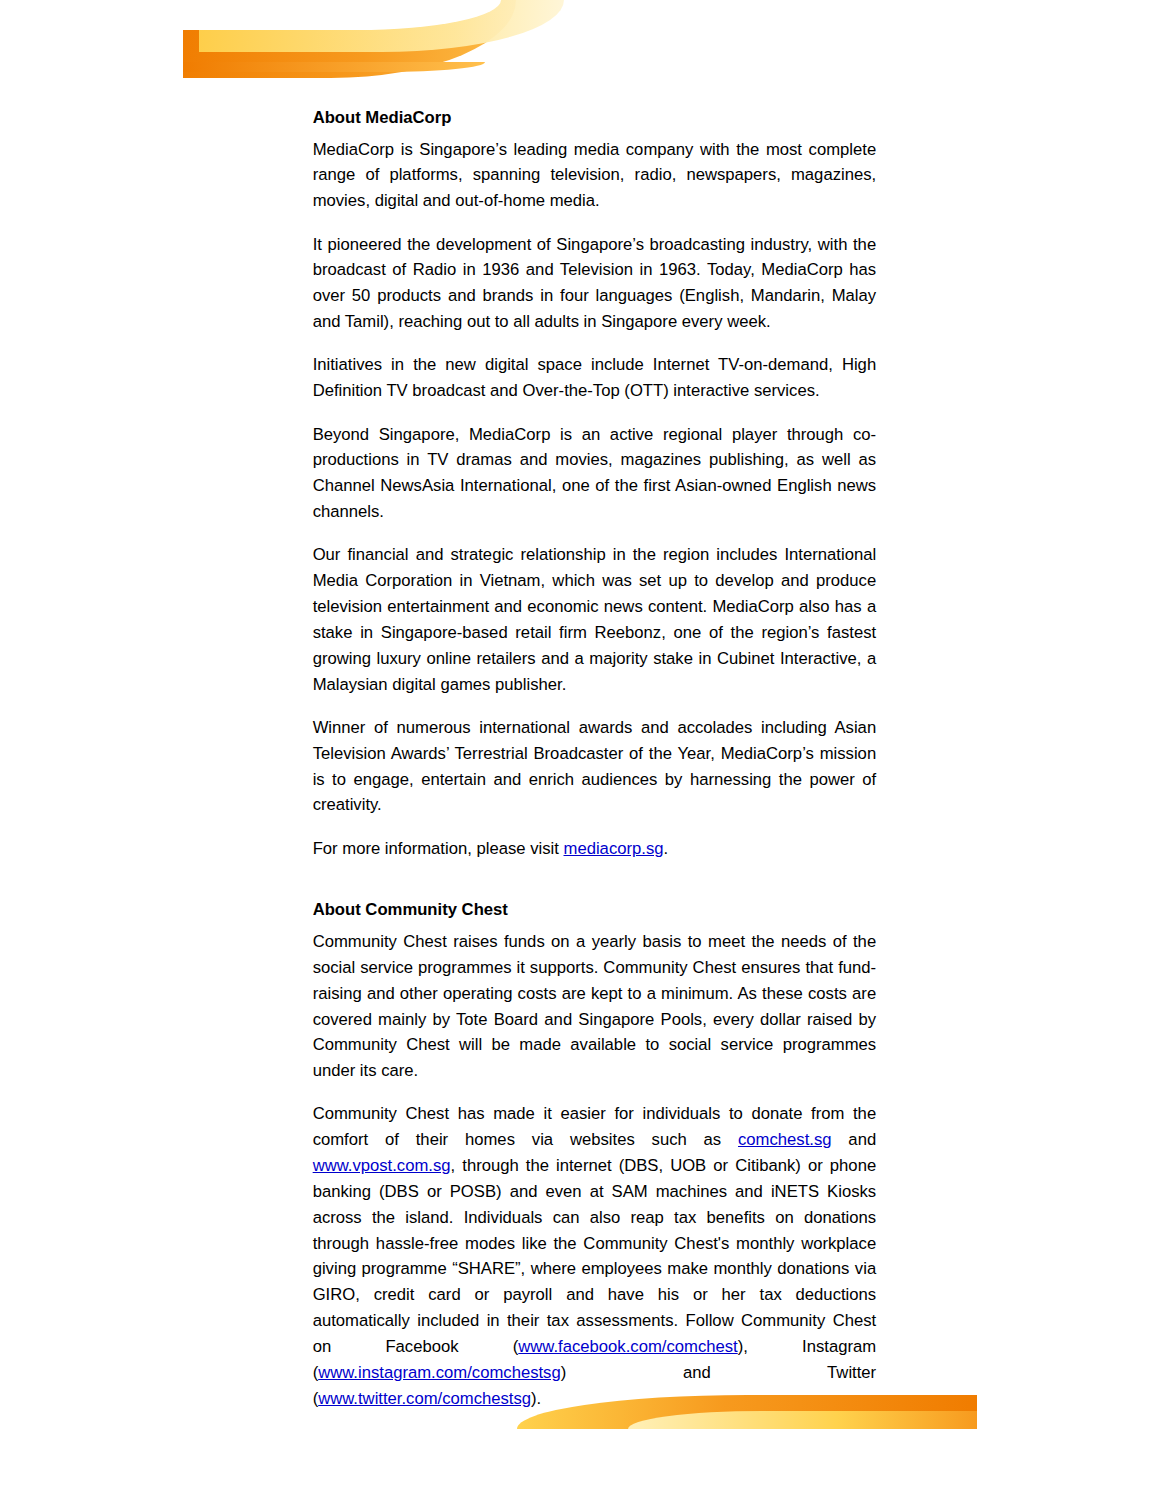About MediaCorp
MediaCorp is Singapore’s leading media company with the most complete range of platforms, spanning television, radio, newspapers, magazines, movies, digital and out-of-home media.
It pioneered the development of Singapore’s broadcasting industry, with the broadcast of Radio in 1936 and Television in 1963. Today, MediaCorp has over 50 products and brands in four languages (English, Mandarin, Malay and Tamil), reaching out to all adults in Singapore every week.
Initiatives in the new digital space include Internet TV-on-demand, High Definition TV broadcast and Over-the-Top (OTT) interactive services.
Beyond Singapore, MediaCorp is an active regional player through co-productions in TV dramas and movies, magazines publishing, as well as Channel NewsAsia International, one of the first Asian-owned English news channels.
Our financial and strategic relationship in the region includes International Media Corporation in Vietnam, which was set up to develop and produce television entertainment and economic news content. MediaCorp also has a stake in Singapore-based retail firm Reebonz, one of the region’s fastest growing luxury online retailers and a majority stake in Cubinet Interactive, a Malaysian digital games publisher.
Winner of numerous international awards and accolades including Asian Television Awards’ Terrestrial Broadcaster of the Year, MediaCorp’s mission is to engage, entertain and enrich audiences by harnessing the power of creativity.
For more information, please visit mediacorp.sg.
About Community Chest
Community Chest raises funds on a yearly basis to meet the needs of the social service programmes it supports. Community Chest ensures that fund-raising and other operating costs are kept to a minimum. As these costs are covered mainly by Tote Board and Singapore Pools, every dollar raised by Community Chest will be made available to social service programmes under its care.
Community Chest has made it easier for individuals to donate from the comfort of their homes via websites such as comchest.sg and www.vpost.com.sg, through the internet (DBS, UOB or Citibank) or phone banking (DBS or POSB) and even at SAM machines and iNETS Kiosks across the island. Individuals can also reap tax benefits on donations through hassle-free modes like the Community Chest's monthly workplace giving programme “SHARE”, where employees make monthly donations via GIRO, credit card or payroll and have his or her tax deductions automatically included in their tax assessments. Follow Community Chest on Facebook (www.facebook.com/comchest), Instagram (www.instagram.com/comchestsg) and Twitter (www.twitter.com/comchestsg).